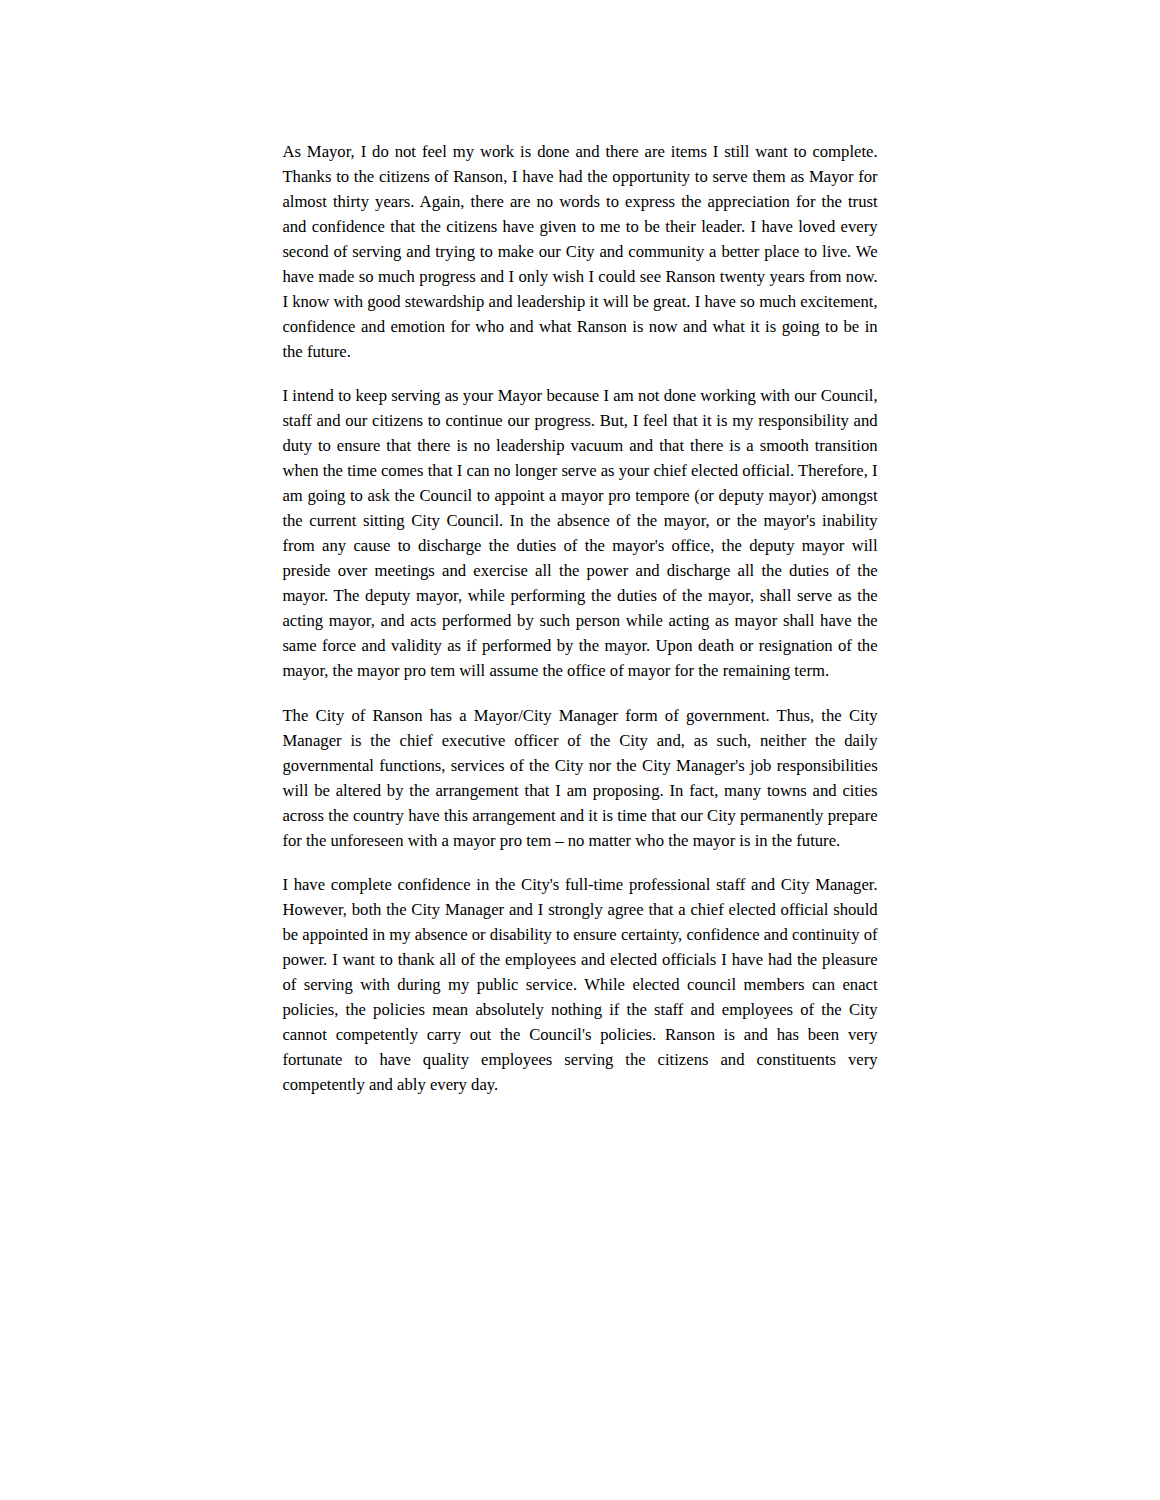As Mayor, I do not feel my work is done and there are items I still want to complete. Thanks to the citizens of Ranson, I have had the opportunity to serve them as Mayor for almost thirty years. Again, there are no words to express the appreciation for the trust and confidence that the citizens have given to me to be their leader. I have loved every second of serving and trying to make our City and community a better place to live. We have made so much progress and I only wish I could see Ranson twenty years from now. I know with good stewardship and leadership it will be great. I have so much excitement, confidence and emotion for who and what Ranson is now and what it is going to be in the future.
I intend to keep serving as your Mayor because I am not done working with our Council, staff and our citizens to continue our progress. But, I feel that it is my responsibility and duty to ensure that there is no leadership vacuum and that there is a smooth transition when the time comes that I can no longer serve as your chief elected official. Therefore, I am going to ask the Council to appoint a mayor pro tempore (or deputy mayor) amongst the current sitting City Council. In the absence of the mayor, or the mayor's inability from any cause to discharge the duties of the mayor's office, the deputy mayor will preside over meetings and exercise all the power and discharge all the duties of the mayor. The deputy mayor, while performing the duties of the mayor, shall serve as the acting mayor, and acts performed by such person while acting as mayor shall have the same force and validity as if performed by the mayor. Upon death or resignation of the mayor, the mayor pro tem will assume the office of mayor for the remaining term.
The City of Ranson has a Mayor/City Manager form of government. Thus, the City Manager is the chief executive officer of the City and, as such, neither the daily governmental functions, services of the City nor the City Manager's job responsibilities will be altered by the arrangement that I am proposing. In fact, many towns and cities across the country have this arrangement and it is time that our City permanently prepare for the unforeseen with a mayor pro tem – no matter who the mayor is in the future.
I have complete confidence in the City's full-time professional staff and City Manager. However, both the City Manager and I strongly agree that a chief elected official should be appointed in my absence or disability to ensure certainty, confidence and continuity of power. I want to thank all of the employees and elected officials I have had the pleasure of serving with during my public service. While elected council members can enact policies, the policies mean absolutely nothing if the staff and employees of the City cannot competently carry out the Council's policies. Ranson is and has been very fortunate to have quality employees serving the citizens and constituents very competently and ably every day.